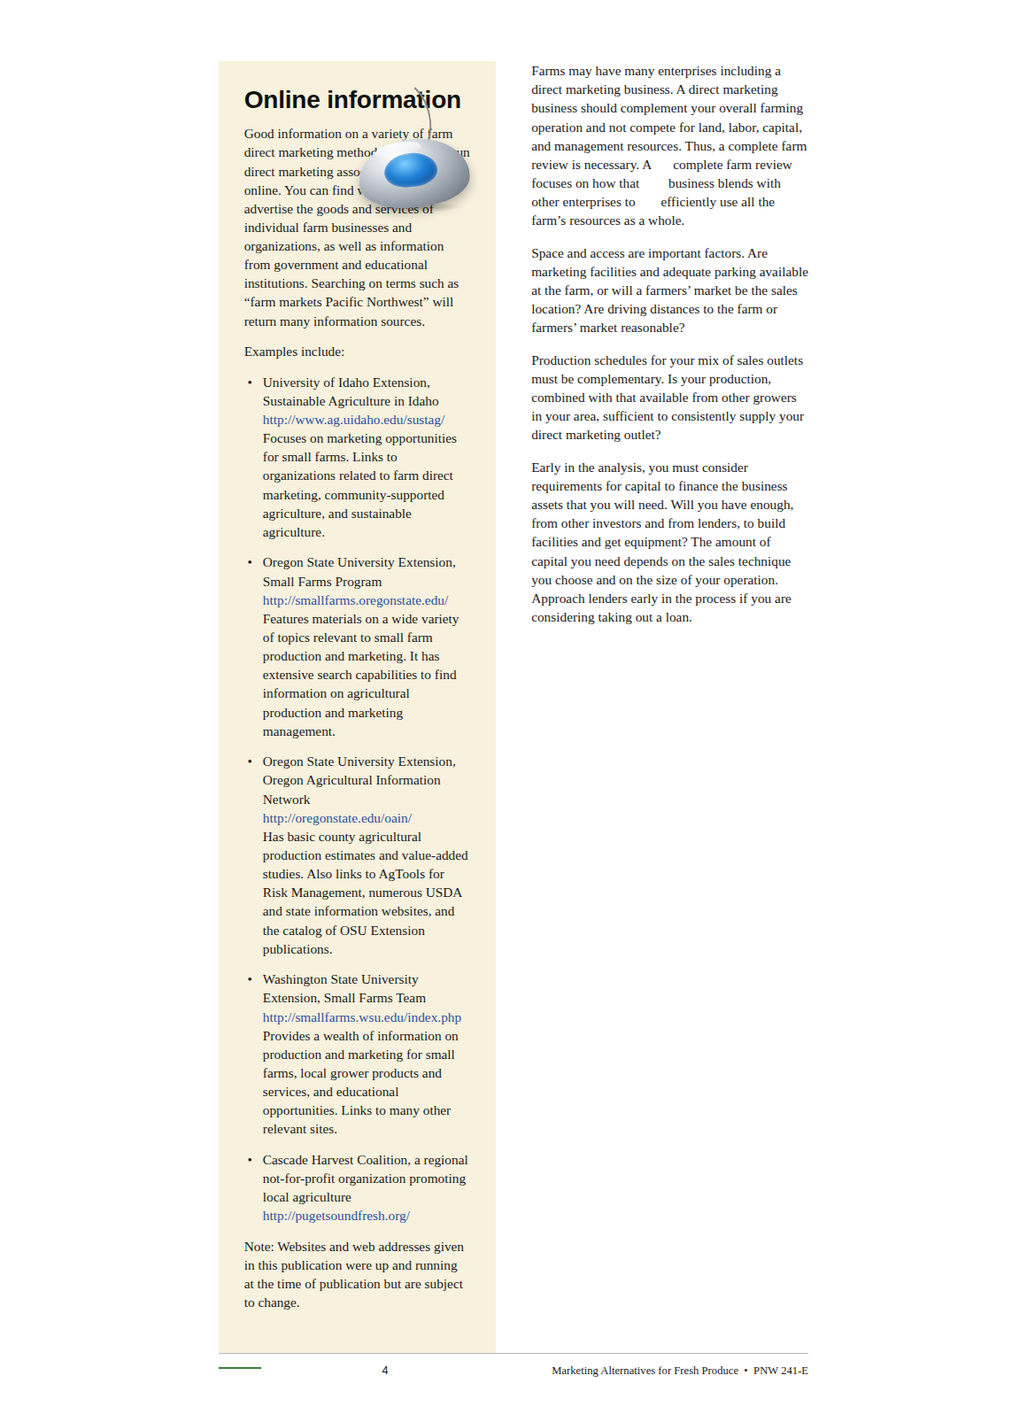Online information
Good information on a variety of farm direct marketing methods and grower-run direct marketing associations is available online. You can find websites that advertise the goods and services of individual farm businesses and organizations, as well as information from government and educational institutions. Searching on terms such as “farm markets Pacific Northwest” will return many information sources.
Examples include:
University of Idaho Extension, Sustainable Agriculture in Idaho
http://www.ag.uidaho.edu/sustag/
Focuses on marketing opportunities for small farms. Links to organizations related to farm direct marketing, community-supported agriculture, and sustainable agriculture.
Oregon State University Extension, Small Farms Program
http://smallfarms.oregonstate.edu/
Features materials on a wide variety of topics relevant to small farm production and marketing. It has extensive search capabilities to find information on agricultural production and marketing management.
Oregon State University Extension, Oregon Agricultural Information Network
http://oregonstate.edu/oain/
Has basic county agricultural production estimates and value-added studies. Also links to AgTools for Risk Management, numerous USDA and state information websites, and the catalog of OSU Extension publications.
Washington State University Extension, Small Farms Team
http://smallfarms.wsu.edu/index.php
Provides a wealth of information on production and marketing for small farms, local grower products and services, and educational opportunities. Links to many other relevant sites.
Cascade Harvest Coalition, a regional not-for-profit organization promoting local agriculture
http://pugetsoundfresh.org/
Note: Websites and web addresses given in this publication were up and running at the time of publication but are subject to change.
Farms may have many enterprises including a direct marketing business. A direct marketing business should complement your overall farming operation and not compete for land, labor, capital, and management resources. Thus, a complete farm review is necessary. A complete farm review focuses on how that business blends with other enterprises to efficiently use all the farm’s resources as a whole.
Space and access are important factors. Are marketing facilities and adequate parking available at the farm, or will a farmers’ market be the sales location? Are driving distances to the farm or farmers’ market reasonable?
Production schedules for your mix of sales outlets must be complementary. Is your production, combined with that available from other growers in your area, sufficient to consistently supply your direct marketing outlet?
Early in the analysis, you must consider requirements for capital to finance the business assets that you will need. Will you have enough, from other investors and from lenders, to build facilities and get equipment? The amount of capital you need depends on the sales technique you choose and on the size of your operation. Approach lenders early in the process if you are considering taking out a loan.
4
Marketing Alternatives for Fresh Produce • PNW 241-E